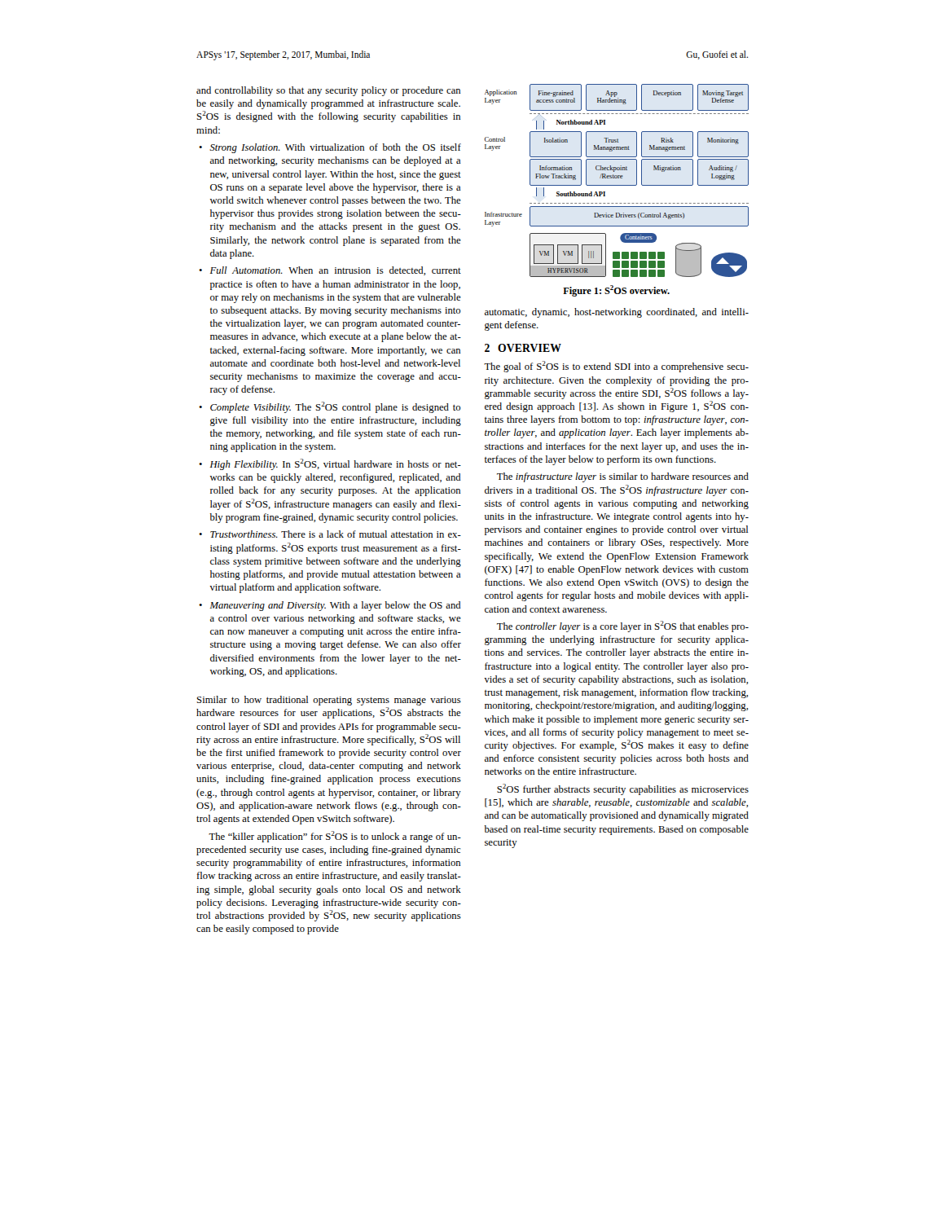APSys '17, September 2, 2017, Mumbai, India
Gu, Guofei et al.
and controllability so that any security policy or procedure can be easily and dynamically programmed at infrastructure scale. S2OS is designed with the following security capabilities in mind:
Strong Isolation. With virtualization of both the OS itself and networking, security mechanisms can be deployed at a new, universal control layer. Within the host, since the guest OS runs on a separate level above the hypervisor, there is a world switch whenever control passes between the two. The hypervisor thus provides strong isolation between the security mechanism and the attacks present in the guest OS. Similarly, the network control plane is separated from the data plane.
Full Automation. When an intrusion is detected, current practice is often to have a human administrator in the loop, or may rely on mechanisms in the system that are vulnerable to subsequent attacks. By moving security mechanisms into the virtualization layer, we can program automated counter-measures in advance, which execute at a plane below the attacked, external-facing software. More importantly, we can automate and coordinate both host-level and network-level security mechanisms to maximize the coverage and accuracy of defense.
Complete Visibility. The S2OS control plane is designed to give full visibility into the entire infrastructure, including the memory, networking, and file system state of each running application in the system.
High Flexibility. In S2OS, virtual hardware in hosts or networks can be quickly altered, reconfigured, replicated, and rolled back for any security purposes. At the application layer of S2OS, infrastructure managers can easily and flexibly program fine-grained, dynamic security control policies.
Trustworthiness. There is a lack of mutual attestation in existing platforms. S2OS exports trust measurement as a first-class system primitive between software and the underlying hosting platforms, and provide mutual attestation between a virtual platform and application software.
Maneuvering and Diversity. With a layer below the OS and a control over various networking and software stacks, we can now maneuver a computing unit across the entire infrastructure using a moving target defense. We can also offer diversified environments from the lower layer to the networking, OS, and applications.
Similar to how traditional operating systems manage various hardware resources for user applications, S2OS abstracts the control layer of SDI and provides APIs for programmable security across an entire infrastructure. More specifically, S2OS will be the first unified framework to provide security control over various enterprise, cloud, data-center computing and network units, including fine-grained application process executions (e.g., through control agents at hypervisor, container, or library OS), and application-aware network flows (e.g., through control agents at extended Open vSwitch software).
The “killer application” for S2OS is to unlock a range of unprecedented security use cases, including fine-grained dynamic security programmability of entire infrastructures, information flow tracking across an entire infrastructure, and easily translating simple, global security goals onto local OS and network policy decisions. Leveraging infrastructure-wide security control abstractions provided by S2OS, new security applications can be easily composed to provide
Application
Layer
Fine-grained
access control
App
Hardening
Deception
Moving Target
Defense
Northbound API
Control
Layer
Isolation
Trust
Management
Risk
Management
Monitoring
Information
Flow Tracking
Checkpoint
/Restore
Migration
Auditing /
Logging
Southbound API
Infrastructure
Layer
Device Drivers (Control Agents)
VM
VM
|||
HYPERVISOR
Containers
Figure 1: S2OS overview.
automatic, dynamic, host-networking coordinated, and intelligent defense.
2 OVERVIEW
The goal of S2OS is to extend SDI into a comprehensive security architecture. Given the complexity of providing the programmable security across the entire SDI, S2OS follows a layered design approach [13]. As shown in Figure 1, S2OS contains three layers from bottom to top: infrastructure layer, controller layer, and application layer. Each layer implements abstractions and interfaces for the next layer up, and uses the interfaces of the layer below to perform its own functions.
The infrastructure layer is similar to hardware resources and drivers in a traditional OS. The S2OS infrastructure layer consists of control agents in various computing and networking units in the infrastructure. We integrate control agents into hypervisors and container engines to provide control over virtual machines and containers or library OSes, respectively. More specifically, We extend the OpenFlow Extension Framework (OFX) [47] to enable OpenFlow network devices with custom functions. We also extend Open vSwitch (OVS) to design the control agents for regular hosts and mobile devices with application and context awareness.
The controller layer is a core layer in S2OS that enables programming the underlying infrastructure for security applications and services. The controller layer abstracts the entire infrastructure into a logical entity. The controller layer also provides a set of security capability abstractions, such as isolation, trust management, risk management, information flow tracking, monitoring, checkpoint/restore/migration, and auditing/logging, which make it possible to implement more generic security services, and all forms of security policy management to meet security objectives. For example, S2OS makes it easy to define and enforce consistent security policies across both hosts and networks on the entire infrastructure.
S2OS further abstracts security capabilities as microservices [15], which are sharable, reusable, customizable and scalable, and can be automatically provisioned and dynamically migrated based on real-time security requirements. Based on composable security